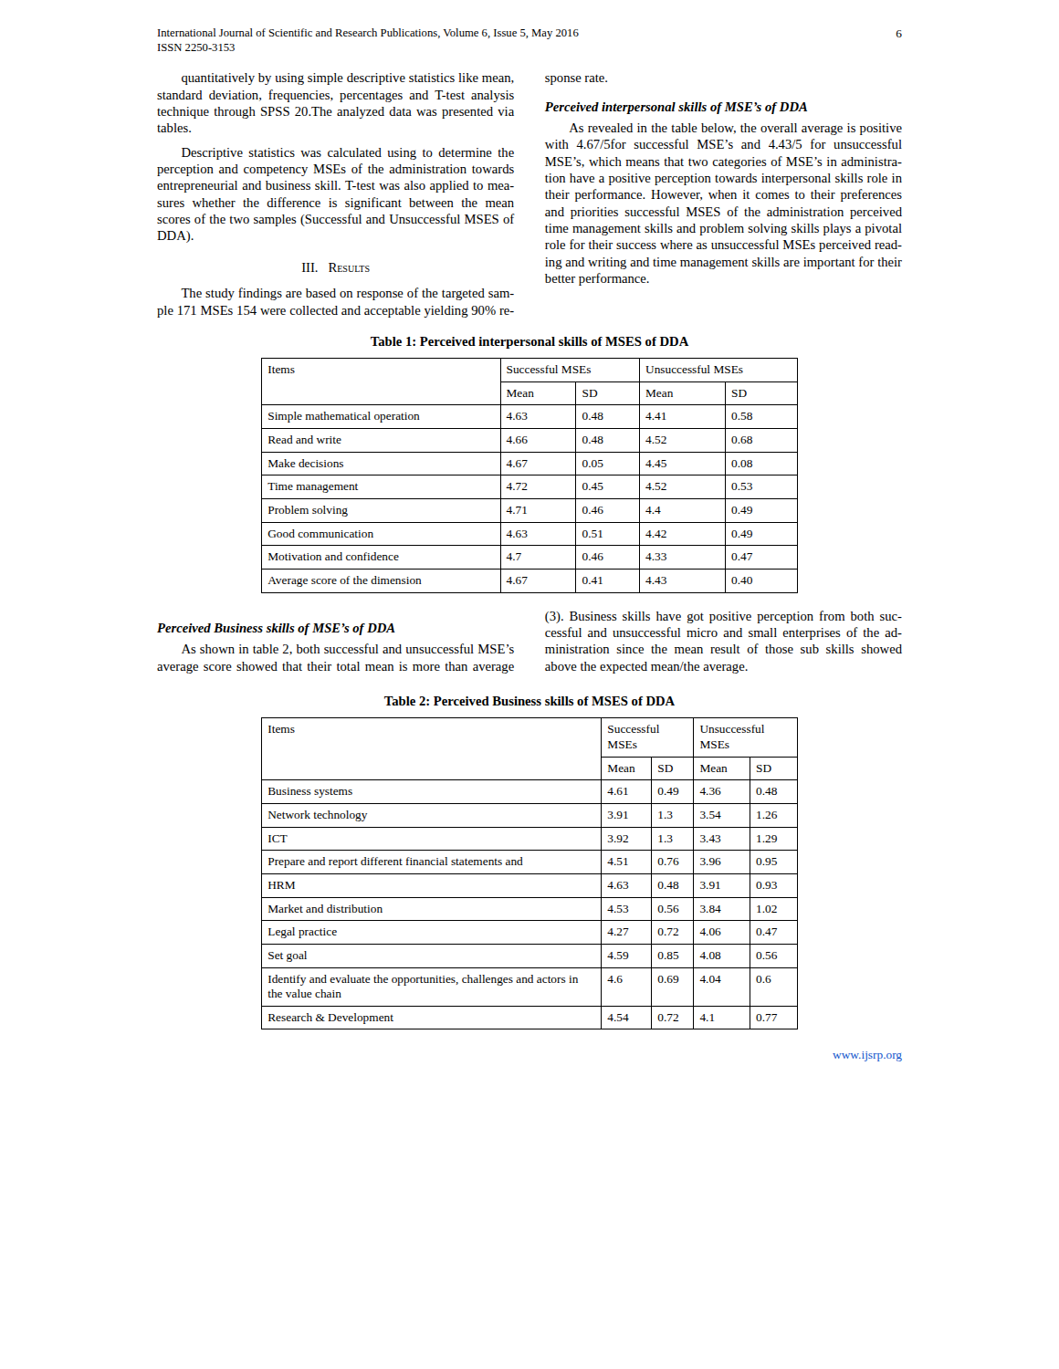International Journal of Scientific and Research Publications, Volume 6, Issue 5, May 2016
ISSN 2250-3153
6
quantitatively by using simple descriptive statistics like mean, standard deviation, frequencies, percentages and T-test analysis technique through SPSS 20.The analyzed data was presented via tables.
Descriptive statistics was calculated using to determine the perception and competency MSEs of the administration towards entrepreneurial and business skill. T-test was also applied to measures whether the difference is significant between the mean scores of the two samples (Successful and Unsuccessful MSES of DDA).
III. Results
The study findings are based on response of the targeted sample 171 MSEs 154 were collected and acceptable yielding 90% response rate.
Perceived interpersonal skills of MSE’s of DDA
As revealed in the table below, the overall average is positive with 4.67/5for successful MSE’s and 4.43/5 for unsuccessful MSE’s, which means that two categories of MSE’s in administration have a positive perception towards interpersonal skills role in their performance. However, when it comes to their preferences and priorities successful MSES of the administration perceived time management skills and problem solving skills plays a pivotal role for their success where as unsuccessful MSEs perceived reading and writing and time management skills are important for their better performance.
Table 1: Perceived interpersonal skills of MSES of DDA
| Items | Successful MSEs | Unsuccessful MSEs |
| --- | --- | --- |
| Mean | SD | Mean | SD |
| Simple mathematical operation | 4.63 | 0.48 | 4.41 | 0.58 |
| Read and write | 4.66 | 0.48 | 4.52 | 0.68 |
| Make decisions | 4.67 | 0.05 | 4.45 | 0.08 |
| Time management | 4.72 | 0.45 | 4.52 | 0.53 |
| Problem solving | 4.71 | 0.46 | 4.4 | 0.49 |
| Good communication | 4.63 | 0.51 | 4.42 | 0.49 |
| Motivation and confidence | 4.7 | 0.46 | 4.33 | 0.47 |
| Average score of the dimension | 4.67 | 0.41 | 4.43 | 0.40 |
Perceived Business skills of MSE’s of DDA
As shown in table 2, both successful and unsuccessful MSE’s average score showed that their total mean is more than average (3). Business skills have got positive perception from both successful and unsuccessful micro and small enterprises of the administration since the mean result of those sub skills showed above the expected mean/the average.
Table 2: Perceived Business skills of MSES of DDA
| Items | Successful MSEs | Unsuccessful MSEs |
| --- | --- | --- |
| Mean | SD | Mean | SD |
| Business systems | 4.61 | 0.49 | 4.36 | 0.48 |
| Network technology | 3.91 | 1.3 | 3.54 | 1.26 |
| ICT | 3.92 | 1.3 | 3.43 | 1.29 |
| Prepare and report different financial statements and | 4.51 | 0.76 | 3.96 | 0.95 |
| HRM | 4.63 | 0.48 | 3.91 | 0.93 |
| Market and distribution | 4.53 | 0.56 | 3.84 | 1.02 |
| Legal practice | 4.27 | 0.72 | 4.06 | 0.47 |
| Set goal | 4.59 | 0.85 | 4.08 | 0.56 |
| Identify and evaluate the opportunities, challenges and actors in the value chain | 4.6 | 0.69 | 4.04 | 0.6 |
| Research & Development | 4.54 | 0.72 | 4.1 | 0.77 |
www.ijsrp.org